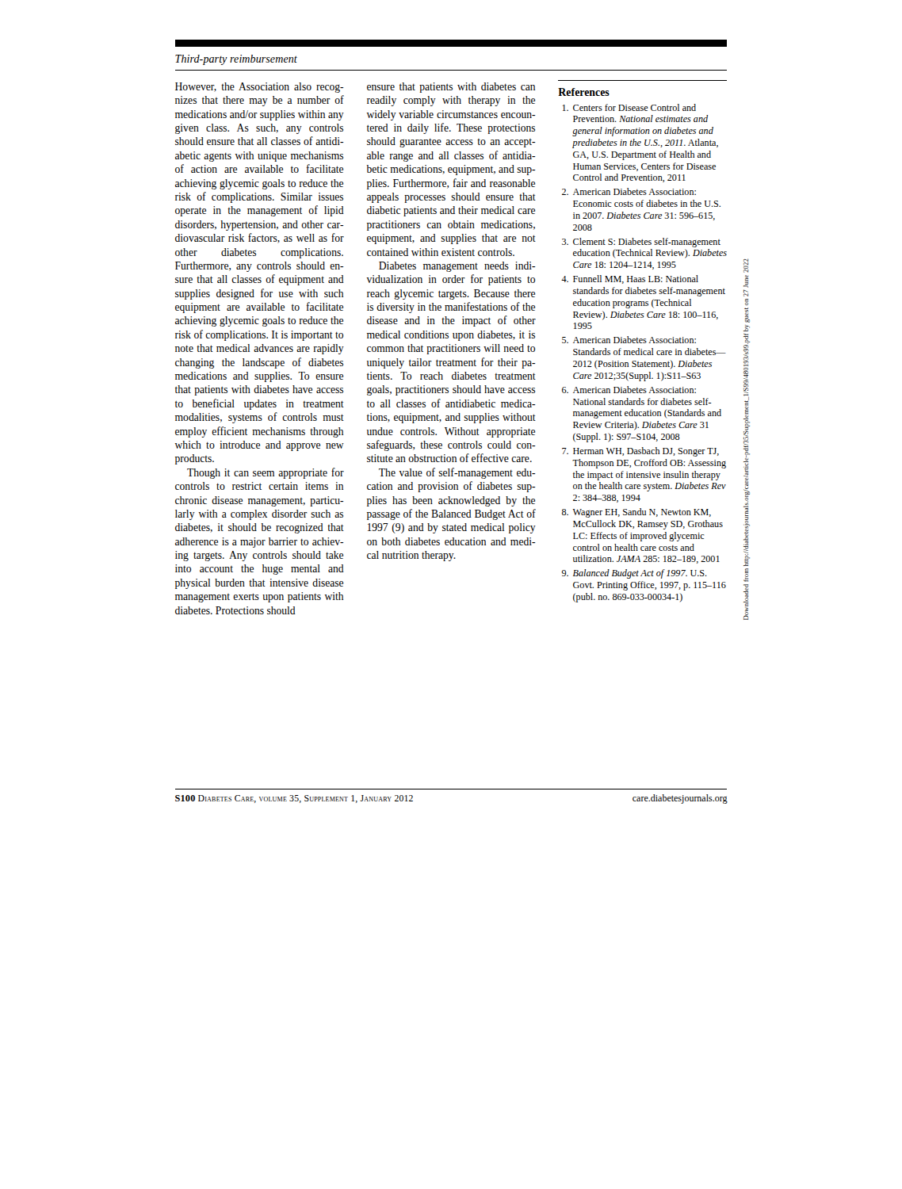Third-party reimbursement
However, the Association also recognizes that there may be a number of medications and/or supplies within any given class. As such, any controls should ensure that all classes of antidiabetic agents with unique mechanisms of action are available to facilitate achieving glycemic goals to reduce the risk of complications. Similar issues operate in the management of lipid disorders, hypertension, and other cardiovascular risk factors, as well as for other diabetes complications. Furthermore, any controls should ensure that all classes of equipment and supplies designed for use with such equipment are available to facilitate achieving glycemic goals to reduce the risk of complications. It is important to note that medical advances are rapidly changing the landscape of diabetes medications and supplies. To ensure that patients with diabetes have access to beneficial updates in treatment modalities, systems of controls must employ efficient mechanisms through which to introduce and approve new products.
Though it can seem appropriate for controls to restrict certain items in chronic disease management, particularly with a complex disorder such as diabetes, it should be recognized that adherence is a major barrier to achieving targets. Any controls should take into account the huge mental and physical burden that intensive disease management exerts upon patients with diabetes. Protections should
ensure that patients with diabetes can readily comply with therapy in the widely variable circumstances encountered in daily life. These protections should guarantee access to an acceptable range and all classes of antidiabetic medications, equipment, and supplies. Furthermore, fair and reasonable appeals processes should ensure that diabetic patients and their medical care practitioners can obtain medications, equipment, and supplies that are not contained within existent controls.
Diabetes management needs individualization in order for patients to reach glycemic targets. Because there is diversity in the manifestations of the disease and in the impact of other medical conditions upon diabetes, it is common that practitioners will need to uniquely tailor treatment for their patients. To reach diabetes treatment goals, practitioners should have access to all classes of antidiabetic medications, equipment, and supplies without undue controls. Without appropriate safeguards, these controls could constitute an obstruction of effective care.
The value of self-management education and provision of diabetes supplies has been acknowledged by the passage of the Balanced Budget Act of 1997 (9) and by stated medical policy on both diabetes education and medical nutrition therapy.
References
Centers for Disease Control and Prevention. National estimates and general information on diabetes and prediabetes in the U.S., 2011. Atlanta, GA, U.S. Department of Health and Human Services, Centers for Disease Control and Prevention, 2011
American Diabetes Association: Economic costs of diabetes in the U.S. in 2007. Diabetes Care 31: 596–615, 2008
Clement S: Diabetes self-management education (Technical Review). Diabetes Care 18: 1204–1214, 1995
Funnell MM, Haas LB: National standards for diabetes self-management education programs (Technical Review). Diabetes Care 18: 100–116, 1995
American Diabetes Association: Standards of medical care in diabetes—2012 (Position Statement). Diabetes Care 2012;35(Suppl. 1):S11–S63
American Diabetes Association: National standards for diabetes self-management education (Standards and Review Criteria). Diabetes Care 31 (Suppl. 1): S97–S104, 2008
Herman WH, Dasbach DJ, Songer TJ, Thompson DE, Crofford OB: Assessing the impact of intensive insulin therapy on the health care system. Diabetes Rev 2: 384–388, 1994
Wagner EH, Sandu N, Newton KM, McCullock DK, Ramsey SD, Grothaus LC: Effects of improved glycemic control on health care costs and utilization. JAMA 285: 182–189, 2001
Balanced Budget Act of 1997. U.S. Govt. Printing Office, 1997, p. 115–116 (publ. no. 869-033-00034-1)
Downloaded from http://diabetesjournals.org/care/article-pdf/35/Supplement_1/S99/480193/s99.pdf by guest on 27 June 2022
S100 Diabetes Care, volume 35, Supplement 1, January 2012
care.diabetesjournals.org